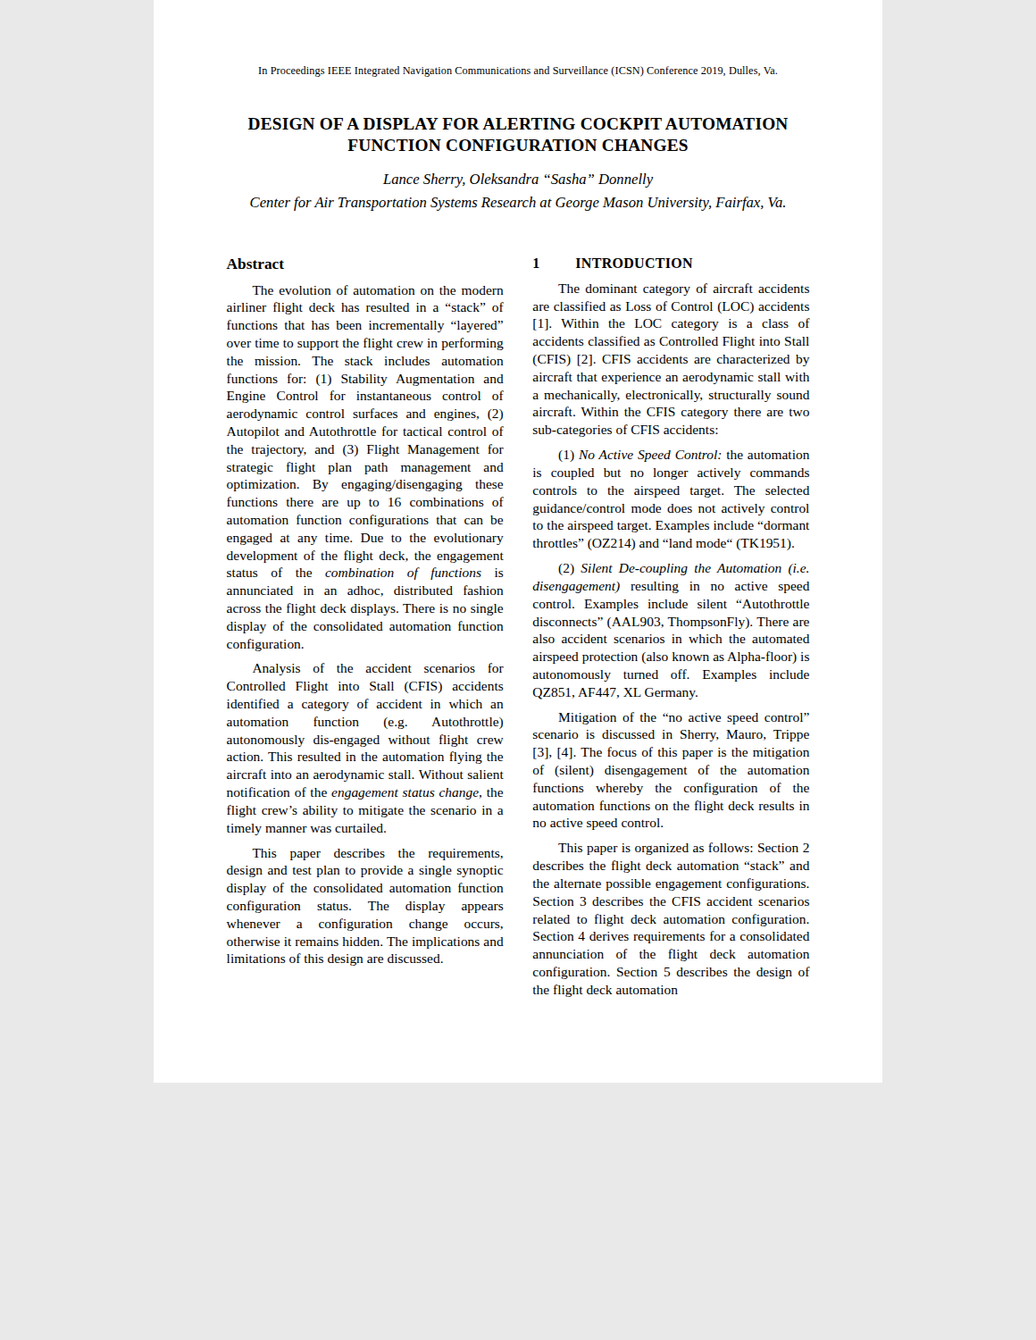In Proceedings IEEE Integrated Navigation Communications and Surveillance (ICSN) Conference 2019, Dulles, Va.
Design of a Display for Alerting Cockpit Automation Function Configuration Changes
Lance Sherry, Oleksandra “Sasha” Donnelly
Center for Air Transportation Systems Research at George Mason University, Fairfax, Va.
Abstract
The evolution of automation on the modern airliner flight deck has resulted in a “stack” of functions that has been incrementally “layered” over time to support the flight crew in performing the mission. The stack includes automation functions for: (1) Stability Augmentation and Engine Control for instantaneous control of aerodynamic control surfaces and engines, (2) Autopilot and Autothrottle for tactical control of the trajectory, and (3) Flight Management for strategic flight plan path management and optimization. By engaging/disengaging these functions there are up to 16 combinations of automation function configurations that can be engaged at any time. Due to the evolutionary development of the flight deck, the engagement status of the combination of functions is annunciated in an adhoc, distributed fashion across the flight deck displays. There is no single display of the consolidated automation function configuration.
Analysis of the accident scenarios for Controlled Flight into Stall (CFIS) accidents identified a category of accident in which an automation function (e.g. Autothrottle) autonomously dis-engaged without flight crew action. This resulted in the automation flying the aircraft into an aerodynamic stall. Without salient notification of the engagement status change, the flight crew’s ability to mitigate the scenario in a timely manner was curtailed.
This paper describes the requirements, design and test plan to provide a single synoptic display of the consolidated automation function configuration status. The display appears whenever a configuration change occurs, otherwise it remains hidden. The implications and limitations of this design are discussed.
1 Introduction
The dominant category of aircraft accidents are classified as Loss of Control (LOC) accidents [1]. Within the LOC category is a class of accidents classified as Controlled Flight into Stall (CFIS) [2]. CFIS accidents are characterized by aircraft that experience an aerodynamic stall with a mechanically, electronically, structurally sound aircraft. Within the CFIS category there are two sub-categories of CFIS accidents:
(1) No Active Speed Control: the automation is coupled but no longer actively commands controls to the airspeed target. The selected guidance/control mode does not actively control to the airspeed target. Examples include “dormant throttles” (OZ214) and “land mode“ (TK1951).
(2) Silent De-coupling the Automation (i.e. disengagement) resulting in no active speed control. Examples include silent “Autothrottle disconnects” (AAL903, ThompsonFly). There are also accident scenarios in which the automated airspeed protection (also known as Alpha-floor) is autonomously turned off. Examples include QZ851, AF447, XL Germany.
Mitigation of the “no active speed control” scenario is discussed in Sherry, Mauro, Trippe [3], [4]. The focus of this paper is the mitigation of (silent) disengagement of the automation functions whereby the configuration of the automation functions on the flight deck results in no active speed control.
This paper is organized as follows: Section 2 describes the flight deck automation “stack” and the alternate possible engagement configurations. Section 3 describes the CFIS accident scenarios related to flight deck automation configuration. Section 4 derives requirements for a consolidated annunciation of the flight deck automation configuration. Section 5 describes the design of the flight deck automation